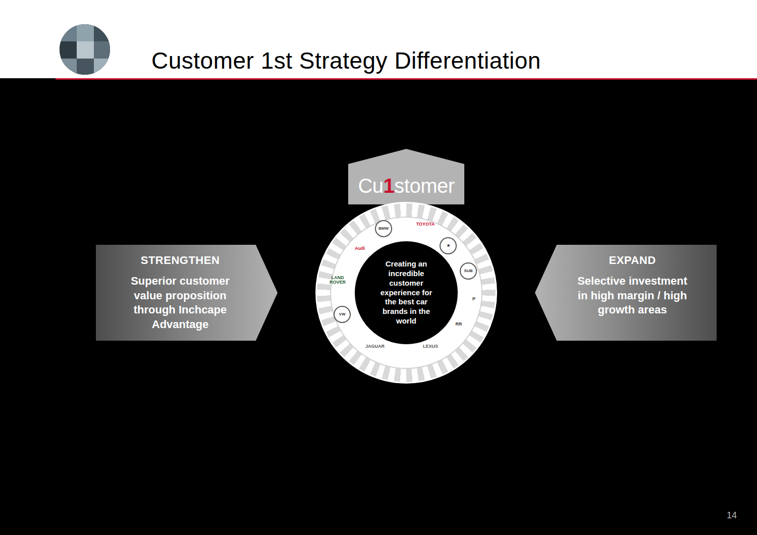Customer 1st Strategy Differentiation
Cu1stomer
BMW
TOYOTA
★
Audi
SUB
LAND
ROVER
P
VW
RR
JAGUAR
LEXUS
Creating an
incredible
customer
experience for
the best car
brands in the
world
STRENGTHEN
Superior customer
value proposition
through Inchcape
Advantage
EXPAND
Selective investment
in high margin / high
growth areas
14